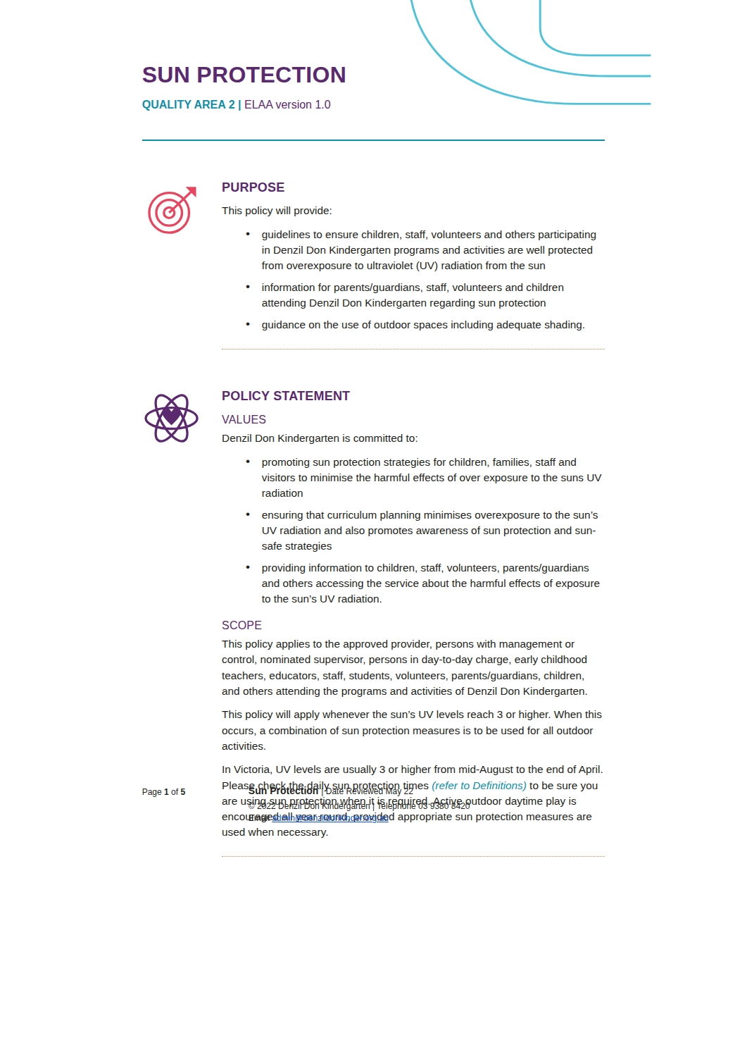Sun Protection
QUALITY AREA 2 | ELAA version 1.0
PURPOSE
This policy will provide:
guidelines to ensure children, staff, volunteers and others participating in Denzil Don Kindergarten programs and activities are well protected from overexposure to ultraviolet (UV) radiation from the sun
information for parents/guardians, staff, volunteers and children attending Denzil Don Kindergarten regarding sun protection
guidance on the use of outdoor spaces including adequate shading.
POLICY STATEMENT
VALUES
Denzil Don Kindergarten is committed to:
promoting sun protection strategies for children, families, staff and visitors to minimise the harmful effects of over exposure to the suns UV radiation
ensuring that curriculum planning minimises overexposure to the sun’s UV radiation and also promotes awareness of sun protection and sun-safe strategies
providing information to children, staff, volunteers, parents/guardians and others accessing the service about the harmful effects of exposure to the sun’s UV radiation.
SCOPE
This policy applies to the approved provider, persons with management or control, nominated supervisor, persons in day-to-day charge, early childhood teachers, educators, staff, students, volunteers, parents/guardians, children, and others attending the programs and activities of Denzil Don Kindergarten.
This policy will apply whenever the sun’s UV levels reach 3 or higher. When this occurs, a combination of sun protection measures is to be used for all outdoor activities.
In Victoria, UV levels are usually 3 or higher from mid-August to the end of April. Please check the daily sun protection times (refer to Definitions) to be sure you are using sun protection when it is required. Active outdoor daytime play is encouraged all year round, provided appropriate sun protection measures are used when necessary.
Page 1 of 5
Sun Protection | Date Reviewed May 22
© 2022 Denzil Don Kindergarten | Telephone 03 9380 8420
Email admin@denzildonkinder.org.au